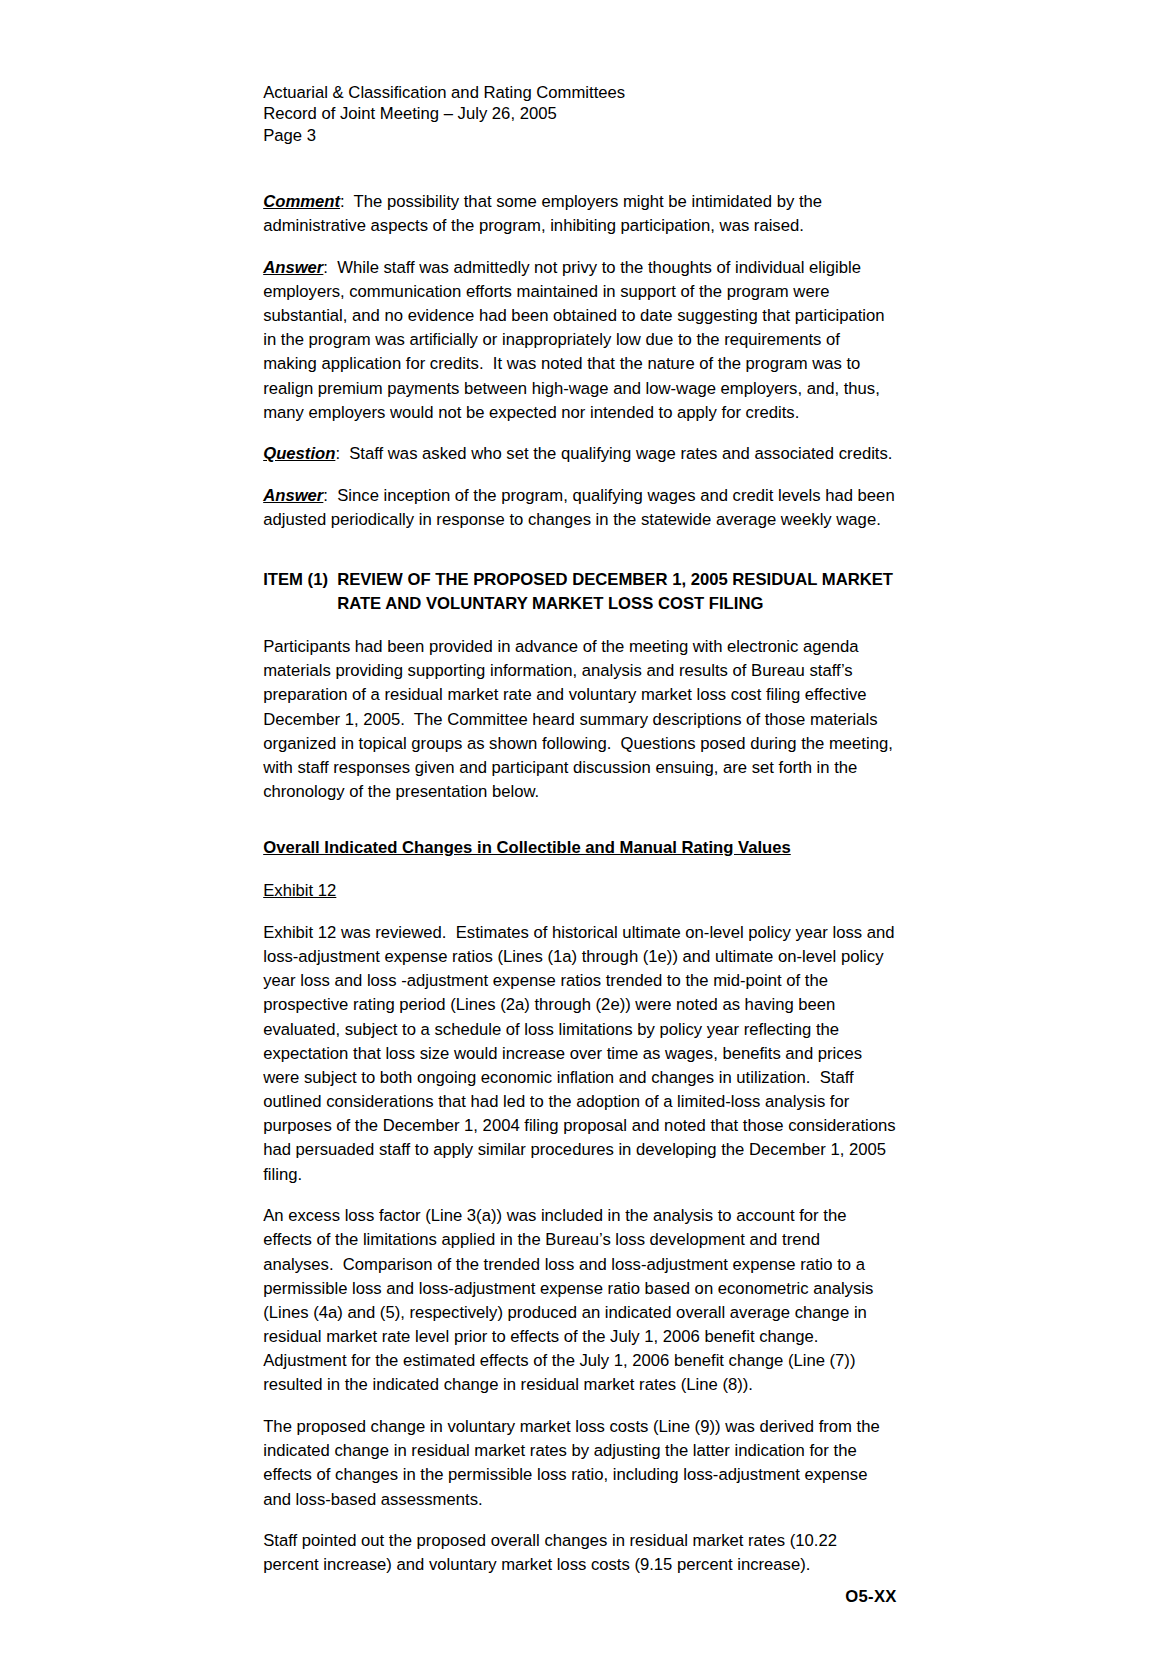Actuarial & Classification and Rating Committees
Record of Joint Meeting – July 26, 2005
Page 3
Comment: The possibility that some employers might be intimidated by the administrative aspects of the program, inhibiting participation, was raised.
Answer: While staff was admittedly not privy to the thoughts of individual eligible employers, communication efforts maintained in support of the program were substantial, and no evidence had been obtained to date suggesting that participation in the program was artificially or inappropriately low due to the requirements of making application for credits. It was noted that the nature of the program was to realign premium payments between high-wage and low-wage employers, and, thus, many employers would not be expected nor intended to apply for credits.
Question: Staff was asked who set the qualifying wage rates and associated credits.
Answer: Since inception of the program, qualifying wages and credit levels had been adjusted periodically in response to changes in the statewide average weekly wage.
ITEM (1) REVIEW OF THE PROPOSED DECEMBER 1, 2005 RESIDUAL MARKET RATE AND VOLUNTARY MARKET LOSS COST FILING
Participants had been provided in advance of the meeting with electronic agenda materials providing supporting information, analysis and results of Bureau staff’s preparation of a residual market rate and voluntary market loss cost filing effective December 1, 2005. The Committee heard summary descriptions of those materials organized in topical groups as shown following. Questions posed during the meeting, with staff responses given and participant discussion ensuing, are set forth in the chronology of the presentation below.
Overall Indicated Changes in Collectible and Manual Rating Values
Exhibit 12
Exhibit 12 was reviewed. Estimates of historical ultimate on-level policy year loss and loss-adjustment expense ratios (Lines (1a) through (1e)) and ultimate on-level policy year loss and loss -adjustment expense ratios trended to the mid-point of the prospective rating period (Lines (2a) through (2e)) were noted as having been evaluated, subject to a schedule of loss limitations by policy year reflecting the expectation that loss size would increase over time as wages, benefits and prices were subject to both ongoing economic inflation and changes in utilization. Staff outlined considerations that had led to the adoption of a limited-loss analysis for purposes of the December 1, 2004 filing proposal and noted that those considerations had persuaded staff to apply similar procedures in developing the December 1, 2005 filing.
An excess loss factor (Line 3(a)) was included in the analysis to account for the effects of the limitations applied in the Bureau’s loss development and trend analyses. Comparison of the trended loss and loss-adjustment expense ratio to a permissible loss and loss-adjustment expense ratio based on econometric analysis (Lines (4a) and (5), respectively) produced an indicated overall average change in residual market rate level prior to effects of the July 1, 2006 benefit change. Adjustment for the estimated effects of the July 1, 2006 benefit change (Line (7)) resulted in the indicated change in residual market rates (Line (8)).
The proposed change in voluntary market loss costs (Line (9)) was derived from the indicated change in residual market rates by adjusting the latter indication for the effects of changes in the permissible loss ratio, including loss-adjustment expense and loss-based assessments.
Staff pointed out the proposed overall changes in residual market rates (10.22 percent increase) and voluntary market loss costs (9.15 percent increase).
O5-XX